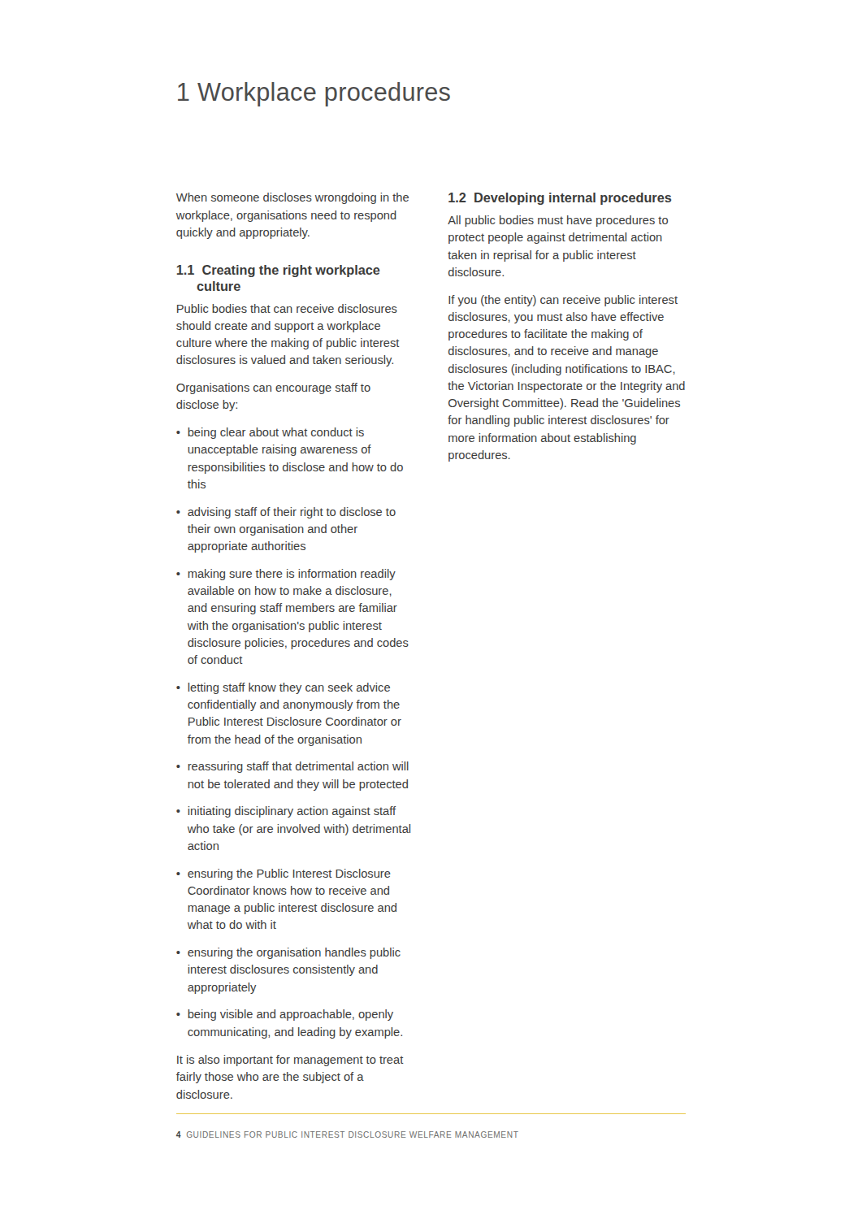1 Workplace procedures
When someone discloses wrongdoing in the workplace, organisations need to respond quickly and appropriately.
1.1 Creating the right workplace culture
Public bodies that can receive disclosures should create and support a workplace culture where the making of public interest disclosures is valued and taken seriously.
Organisations can encourage staff to disclose by:
being clear about what conduct is unacceptable raising awareness of responsibilities to disclose and how to do this
advising staff of their right to disclose to their own organisation and other appropriate authorities
making sure there is information readily available on how to make a disclosure, and ensuring staff members are familiar with the organisation's public interest disclosure policies, procedures and codes of conduct
letting staff know they can seek advice confidentially and anonymously from the Public Interest Disclosure Coordinator or from the head of the organisation
reassuring staff that detrimental action will not be tolerated and they will be protected
initiating disciplinary action against staff who take (or are involved with) detrimental action
ensuring the Public Interest Disclosure Coordinator knows how to receive and manage a public interest disclosure and what to do with it
ensuring the organisation handles public interest disclosures consistently and appropriately
being visible and approachable, openly communicating, and leading by example.
It is also important for management to treat fairly those who are the subject of a disclosure.
1.2 Developing internal procedures
All public bodies must have procedures to protect people against detrimental action taken in reprisal for a public interest disclosure.
If you (the entity) can receive public interest disclosures, you must also have effective procedures to facilitate the making of disclosures, and to receive and manage disclosures (including notifications to IBAC, the Victorian Inspectorate or the Integrity and Oversight Committee). Read the 'Guidelines for handling public interest disclosures' for more information about establishing procedures.
4 Guidelines for public interest disclosure welfare management